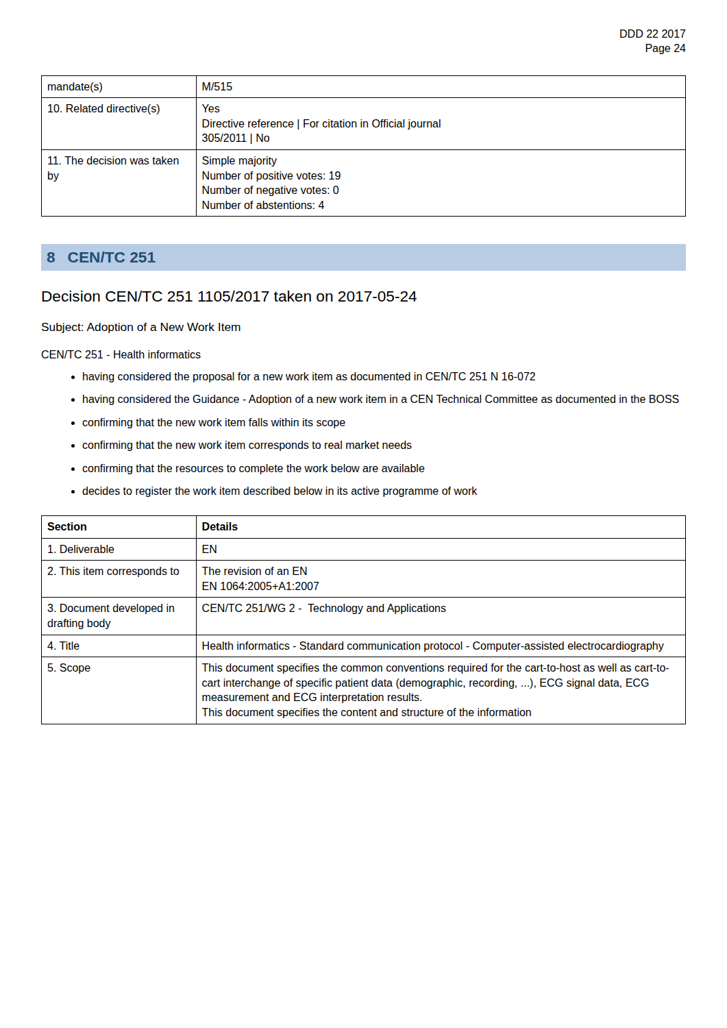DDD 22 2017
Page 24
| mandate(s) | M/515 |
| 10. Related directive(s) | Yes Directive reference / For citation in Official journal 305/2011 / No |
| 11. The decision was taken by | Simple majority Number of positive votes: 19 Number of negative votes: 0 Number of abstentions: 4 |
8 CEN/TC 251
Decision CEN/TC 251 1105/2017 taken on 2017-05-24
Subject: Adoption of a New Work Item
CEN/TC 251 - Health informatics
having considered the proposal for a new work item as documented in CEN/TC 251 N 16-072
having considered the Guidance - Adoption of a new work item in a CEN Technical Committee as documented in the BOSS
confirming that the new work item falls within its scope
confirming that the new work item corresponds to real market needs
confirming that the resources to complete the work below are available
decides to register the work item described below in its active programme of work
| Section | Details |
| --- | --- |
| 1. Deliverable | EN |
| 2. This item corresponds to | The revision of an EN EN 1064:2005+A1:2007 |
| 3. Document developed in drafting body | CEN/TC 251/WG 2 - Technology and Applications |
| 4. Title | Health informatics - Standard communication protocol - Computer-assisted electrocardiography |
| 5. Scope | This document specifies the common conventions required for the cart-to-host as well as cart-to-cart interchange of specific patient data (demographic, recording, ...), ECG signal data, ECG measurement and ECG interpretation results. This document specifies the content and structure of the information |